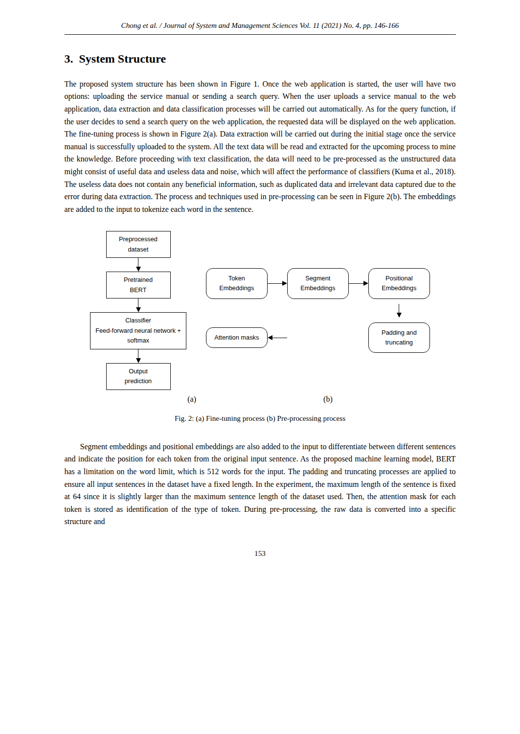Chong et al. / Journal of System and Management Sciences Vol. 11 (2021) No. 4, pp. 146-166
3. System Structure
The proposed system structure has been shown in Figure 1. Once the web application is started, the user will have two options: uploading the service manual or sending a search query. When the user uploads a service manual to the web application, data extraction and data classification processes will be carried out automatically. As for the query function, if the user decides to send a search query on the web application, the requested data will be displayed on the web application. The fine-tuning process is shown in Figure 2(a). Data extraction will be carried out during the initial stage once the service manual is successfully uploaded to the system. All the text data will be read and extracted for the upcoming process to mine the knowledge. Before proceeding with text classification, the data will need to be pre-processed as the unstructured data might consist of useful data and useless data and noise, which will affect the performance of classifiers (Kuma et al., 2018). The useless data does not contain any beneficial information, such as duplicated data and irrelevant data captured due to the error during data extraction. The process and techniques used in pre-processing can be seen in Figure 2(b). The embeddings are added to the input to tokenize each word in the sentence.
Preprocessed
dataset
Pretrained
BERT
Classifier
Feed-forward neural network +
softmax
Output
prediction
Token
Embeddings
Segment
Embeddings
Positional
Embeddings
Attention masks
Padding and
truncating
(a) (b)
Fig. 2: (a) Fine-tuning process (b) Pre-processing process
Segment embeddings and positional embeddings are also added to the input to differentiate between different sentences and indicate the position for each token from the original input sentence. As the proposed machine learning model, BERT has a limitation on the word limit, which is 512 words for the input. The padding and truncating processes are applied to ensure all input sentences in the dataset have a fixed length. In the experiment, the maximum length of the sentence is fixed at 64 since it is slightly larger than the maximum sentence length of the dataset used. Then, the attention mask for each token is stored as identification of the type of token. During pre-processing, the raw data is converted into a specific structure and
153